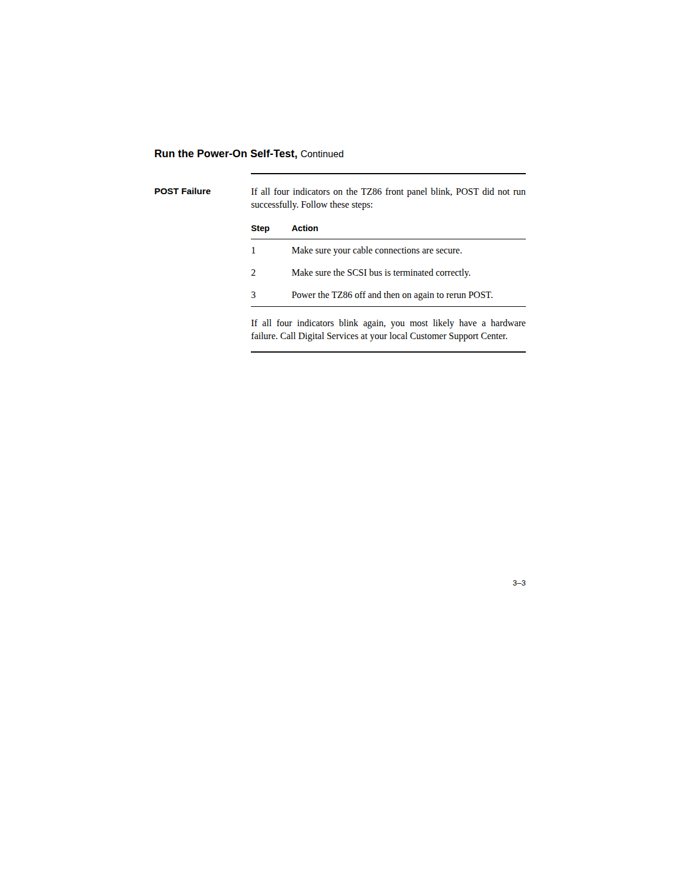Run the Power-On Self-Test, Continued
POST Failure
If all four indicators on the TZ86 front panel blink, POST did not run successfully. Follow these steps:
| Step | Action |
| --- | --- |
| 1 | Make sure your cable connections are secure. |
| 2 | Make sure the SCSI bus is terminated correctly. |
| 3 | Power the TZ86 off and then on again to rerun POST. |
If all four indicators blink again, you most likely have a hardware failure. Call Digital Services at your local Customer Support Center.
3–3